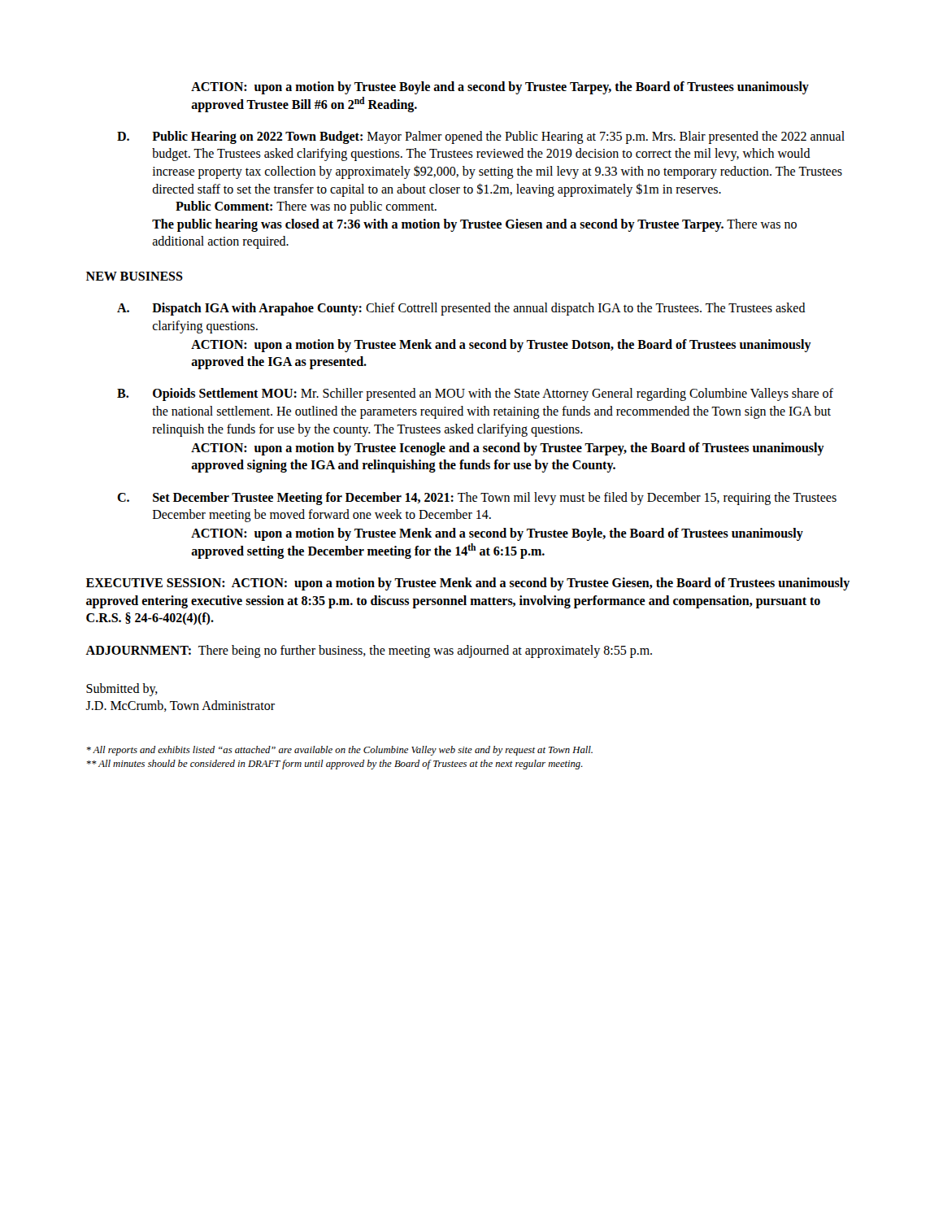ACTION: upon a motion by Trustee Boyle and a second by Trustee Tarpey, the Board of Trustees unanimously approved Trustee Bill #6 on 2nd Reading.
D. Public Hearing on 2022 Town Budget: Mayor Palmer opened the Public Hearing at 7:35 p.m. Mrs. Blair presented the 2022 annual budget. The Trustees asked clarifying questions. The Trustees reviewed the 2019 decision to correct the mil levy, which would increase property tax collection by approximately $92,000, by setting the mil levy at 9.33 with no temporary reduction. The Trustees directed staff to set the transfer to capital to an about closer to $1.2m, leaving approximately $1m in reserves. Public Comment: There was no public comment. The public hearing was closed at 7:36 with a motion by Trustee Giesen and a second by Trustee Tarpey. There was no additional action required.
NEW BUSINESS
A. Dispatch IGA with Arapahoe County: Chief Cottrell presented the annual dispatch IGA to the Trustees. The Trustees asked clarifying questions. ACTION: upon a motion by Trustee Menk and a second by Trustee Dotson, the Board of Trustees unanimously approved the IGA as presented.
B. Opioids Settlement MOU: Mr. Schiller presented an MOU with the State Attorney General regarding Columbine Valleys share of the national settlement. He outlined the parameters required with retaining the funds and recommended the Town sign the IGA but relinquish the funds for use by the county. The Trustees asked clarifying questions. ACTION: upon a motion by Trustee Icenogle and a second by Trustee Tarpey, the Board of Trustees unanimously approved signing the IGA and relinquishing the funds for use by the County.
C. Set December Trustee Meeting for December 14, 2021: The Town mil levy must be filed by December 15, requiring the Trustees December meeting be moved forward one week to December 14. ACTION: upon a motion by Trustee Menk and a second by Trustee Boyle, the Board of Trustees unanimously approved setting the December meeting for the 14th at 6:15 p.m.
EXECUTIVE SESSION: ACTION: upon a motion by Trustee Menk and a second by Trustee Giesen, the Board of Trustees unanimously approved entering executive session at 8:35 p.m. to discuss personnel matters, involving performance and compensation, pursuant to C.R.S. § 24-6-402(4)(f).
ADJOURNMENT: There being no further business, the meeting was adjourned at approximately 8:55 p.m.
Submitted by,
J.D. McCrumb, Town Administrator
* All reports and exhibits listed “as attached” are available on the Columbine Valley web site and by request at Town Hall.
** All minutes should be considered in DRAFT form until approved by the Board of Trustees at the next regular meeting.